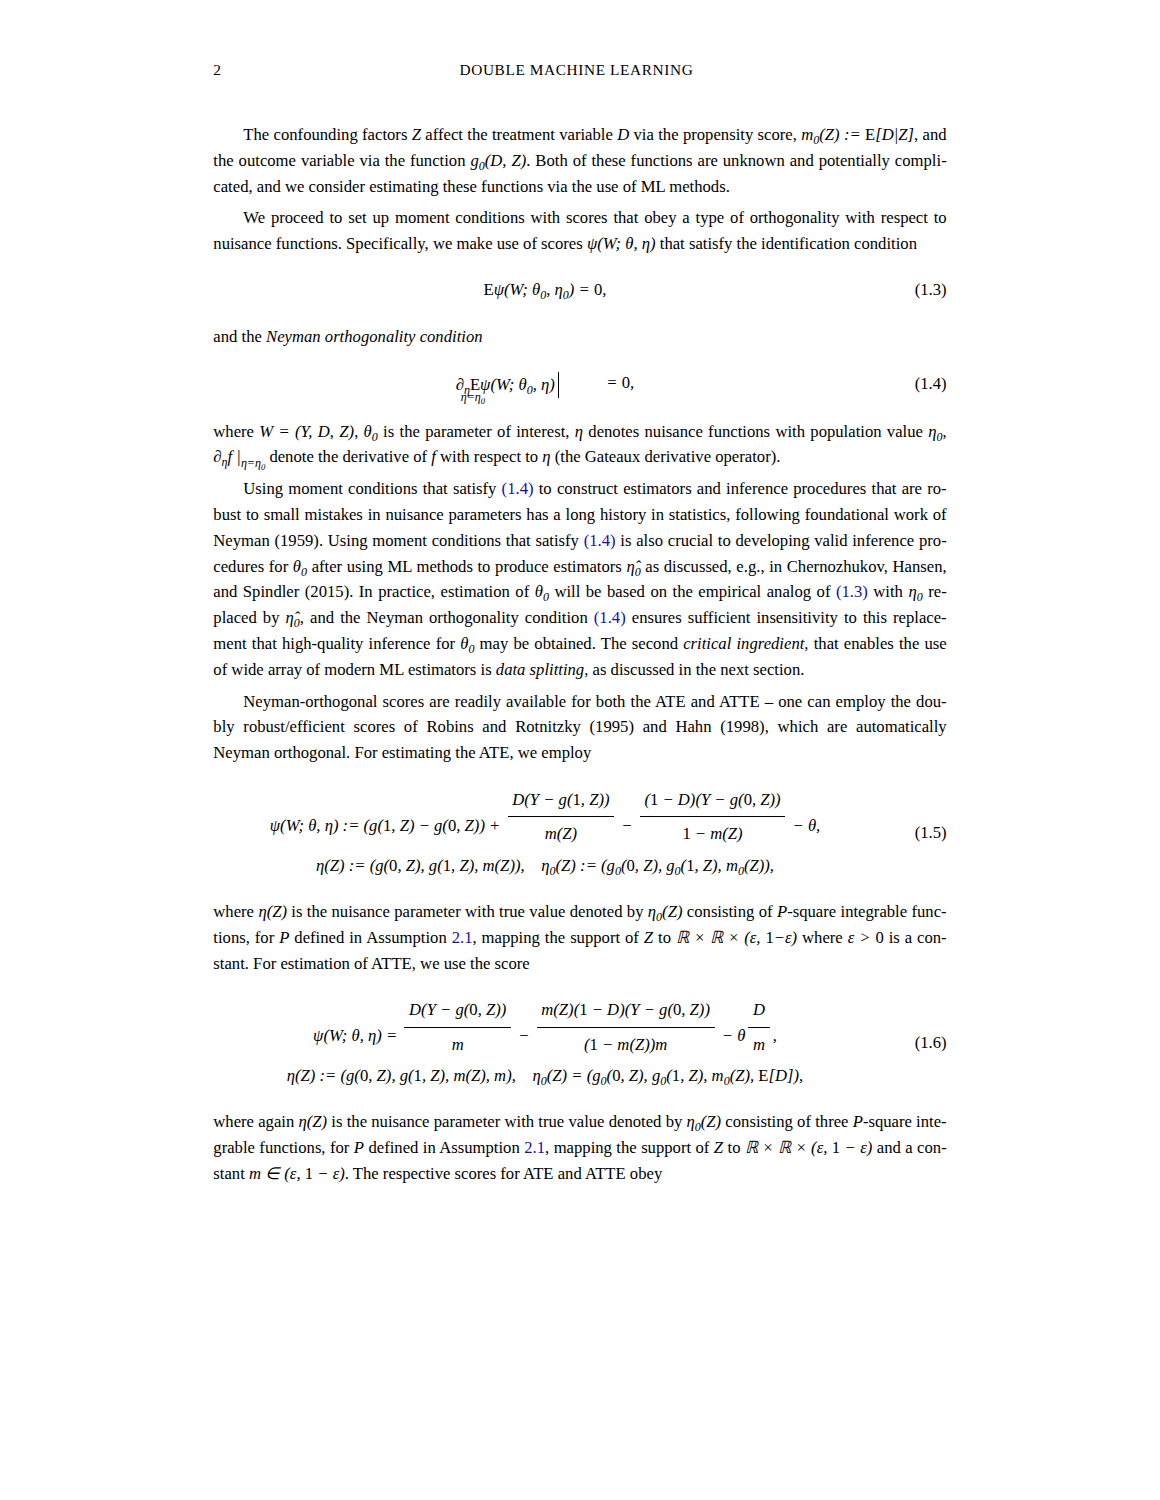2 DOUBLE MACHINE LEARNING
The confounding factors Z affect the treatment variable D via the propensity score, m0(Z) := E[D|Z], and the outcome variable via the function g0(D, Z). Both of these functions are unknown and potentially complicated, and we consider estimating these functions via the use of ML methods.
We proceed to set up moment conditions with scores that obey a type of orthogonality with respect to nuisance functions. Specifically, we make use of scores ψ(W; θ, η) that satisfy the identification condition
Eψ(W; θ0, η0) = 0, (1.3)
and the Neyman orthogonality condition
∂ηEψ(W; θ0, η) η=η0 = 0, (1.4)
where W = (Y, D, Z), θ0 is the parameter of interest, η denotes nuisance functions with population value η0, ∂ηf |η=η0 denote the derivative of f with respect to η (the Gateaux derivative operator).
Using moment conditions that satisfy (1.4) to construct estimators and inference procedures that are robust to small mistakes in nuisance parameters has a long history in statistics, following foundational work of Neyman (1959). Using moment conditions that satisfy (1.4) is also crucial to developing valid inference procedures for θ0 after using ML methods to produce estimators η̂0 as discussed, e.g., in Chernozhukov, Hansen, and Spindler (2015). In practice, estimation of θ0 will be based on the empirical analog of (1.3) with η0 replaced by η̂0, and the Neyman orthogonality condition (1.4) ensures sufficient insensitivity to this replacement that high-quality inference for θ0 may be obtained. The second critical ingredient, that enables the use of wide array of modern ML estimators is data splitting, as discussed in the next section.
Neyman-orthogonal scores are readily available for both the ATE and ATTE – one can employ the doubly robust/efficient scores of Robins and Rotnitzky (1995) and Hahn (1998), which are automatically Neyman orthogonal. For estimating the ATE, we employ
ψ(W; θ, η) := (g(1, Z) − g(0, Z)) + D(Y − g(1, Z)) m(Z) − (1 − D)(Y − g(0, Z)) 1 − m(Z) − θ, η(Z) := (g(0, Z), g(1, Z), m(Z)), η0(Z) := (g0(0, Z), g0(1, Z), m0(Z)), (1.5)
where η(Z) is the nuisance parameter with true value denoted by η0(Z) consisting of P-square integrable functions, for P defined in Assumption 2.1, mapping the support of Z to ℝ × ℝ × (ε, 1−ε) where ε > 0 is a constant. For estimation of ATTE, we use the score
ψ(W; θ, η) = D(Y − g(0, Z)) m − m(Z)(1 − D)(Y − g(0, Z))(1 − m(Z))m − θDm, η(Z) := (g(0, Z), g(1, Z), m(Z), m), η0(Z) = (g0(0, Z), g0(1, Z), m0(Z), E[D]), (1.6)
where again η(Z) is the nuisance parameter with true value denoted by η0(Z) consisting of three P-square integrable functions, for P defined in Assumption 2.1, mapping the support of Z to ℝ × ℝ × (ε, 1 − ε) and a constant m ∈ (ε, 1 − ε). The respective scores for ATE and ATTE obey